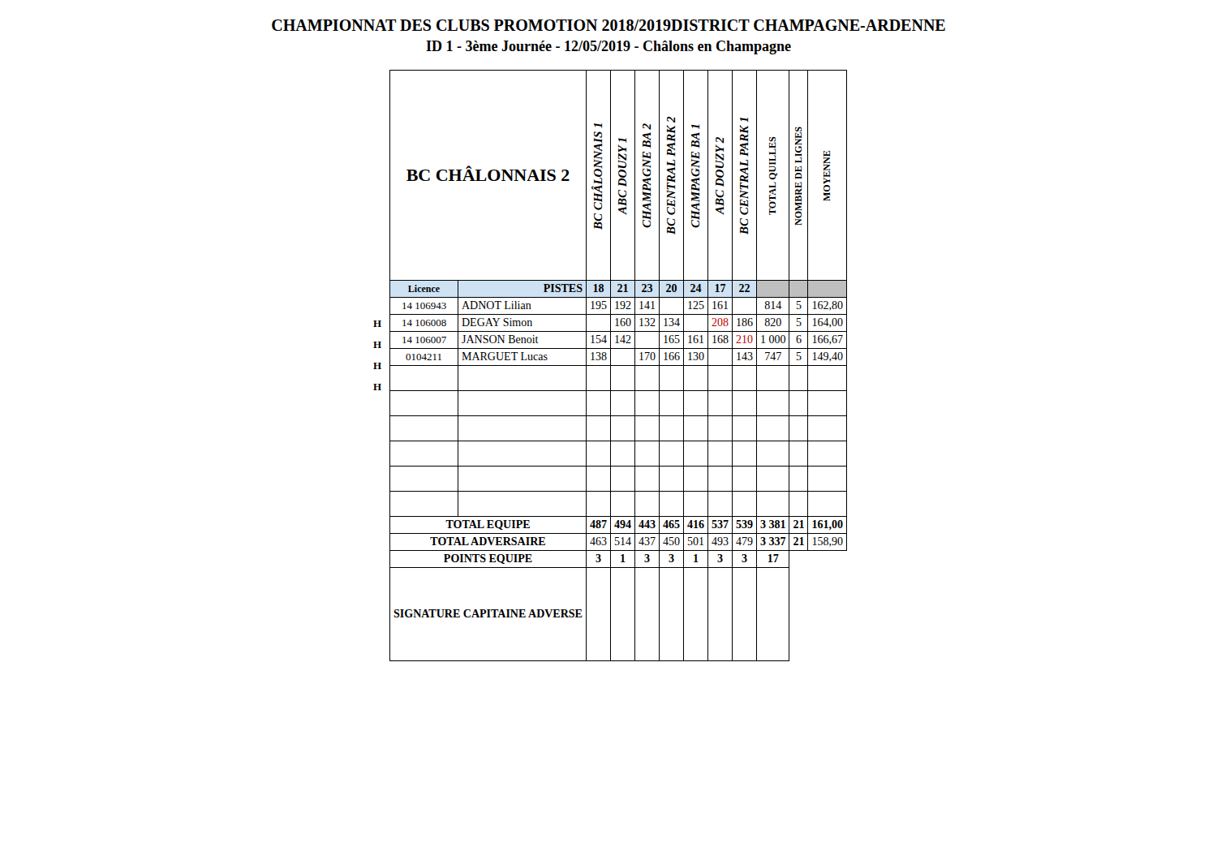CHAMPIONNAT DES CLUBS PROMOTION 2018/2019DISTRICT CHAMPAGNE-ARDENNE
ID 1 - 3ème Journée - 12/05/2019 - Châlons en Champagne
H H H H
| BC CHÂLONNAIS 2 | BC CHÂLONNAIS 1 | ABC DOUZY 1 | CHAMPAGNE BA 2 | BC CENTRAL PARK 2 | CHAMPAGNE BA 1 | ABC DOUZY 2 | BC CENTRAL PARK 1 | TOTAL QUILLES | NOMBRE DE LIGNES | MOYENNE |
| Licence | PISTES | 18 | 21 | 23 | 20 | 24 | 17 | 22 | | | |
| 14 106943 | ADNOT Lilian | 195 | 192 | 141 | | 125 | 161 | | 814 | 5 | 162,80 |
| 14 106008 | DEGAY Simon | | 160 | 132 | 134 | | 208 | 186 | 820 | 5 | 164,00 |
| 14 106007 | JANSON Benoit | 154 | 142 | | 165 | 161 | 168 | 210 | 1 000 | 6 | 166,67 |
| 0104211 | MARGUET Lucas | 138 | | 170 | 166 | 130 | | 143 | 747 | 5 | 149,40 |
| TOTAL EQUIPE | 487 | 494 | 443 | 465 | 416 | 537 | 539 | 3 381 | 21 | 161,00 |
| TOTAL ADVERSAIRE | 463 | 514 | 437 | 450 | 501 | 493 | 479 | 3 337 | 21 | 158,90 |
| POINTS EQUIPE | 3 | 1 | 3 | 3 | 1 | 3 | 3 | 17 | | |
| SIGNATURE CAPITAINE ADVERSE | | | | | | | | | | |